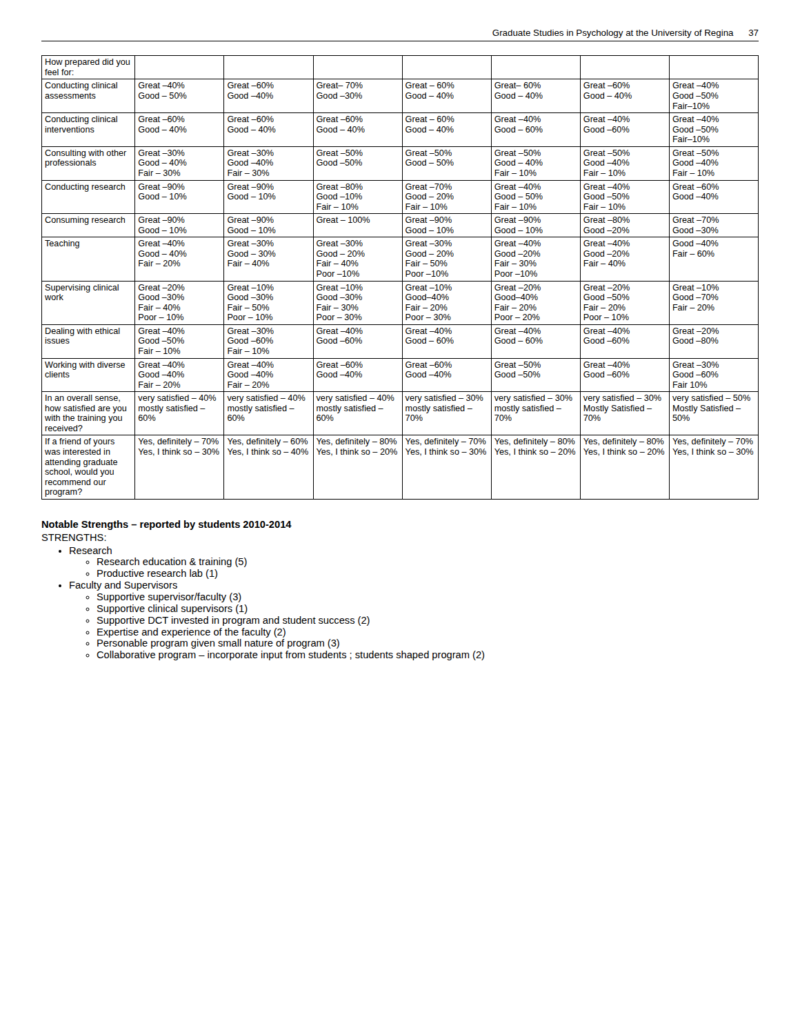Graduate Studies in Psychology at the University of Regina 37
| How prepared did you feel for: | | | | | | | |
| Conducting clinical assessments | Great –40% Good – 50% | Great –60% Good –40% | Great– 70% Good –30% | Great – 60% Good – 40% | Great– 60% Good – 40% | Great –60% Good – 40% | Great –40% Good –50% Fair–10% |
| Conducting clinical interventions | Great –60% Good – 40% | Great –60% Good – 40% | Great –60% Good – 40% | Great – 60% Good – 40% | Great –40% Good – 60% | Great –40% Good –60% | Great –40% Good –50% Fair–10% |
| Consulting with other professionals | Great –30% Good – 40% Fair – 30% | Great –30% Good –40% Fair – 30% | Great –50% Good –50% | Great –50% Good – 50% | Great –50% Good – 40% Fair – 10% | Great –50% Good –40% Fair – 10% | Great –50% Good –40% Fair – 10% |
| Conducting research | Great –90% Good – 10% | Great –90% Good – 10% | Great –80% Good –10% Fair – 10% | Great –70% Good – 20% Fair – 10% | Great –40% Good – 50% Fair – 10% | Great –40% Good –50% Fair – 10% | Great –60% Good –40% |
| Consuming research | Great –90% Good – 10% | Great –90% Good – 10% | Great – 100% | Great –90% Good – 10% | Great –90% Good – 10% | Great –80% Good –20% | Great –70% Good –30% |
| Teaching | Great –40% Good – 40% Fair – 20% | Great –30% Good – 30% Fair – 40% | Great –30% Good – 20% Fair – 40% Poor –10% | Great –30% Good – 20% Fair – 50% Poor –10% | Great –40% Good –20% Fair – 30% Poor –10% | Great –40% Good –20% Fair – 40% | Good –40% Fair – 60% |
| Supervising clinical work | Great –20% Good –30% Fair – 40% Poor – 10% | Great –10% Good –30% Fair – 50% Poor – 10% | Great –10% Good –30% Fair – 30% Poor – 30% | Great –10% Good–40% Fair – 20% Poor – 30% | Great –20% Good–40% Fair – 20% Poor – 20% | Great –20% Good –50% Fair – 20% Poor – 10% | Great –10% Good –70% Fair – 20% |
| Dealing with ethical issues | Great –40% Good –50% Fair – 10% | Great –30% Good –60% Fair – 10% | Great –40% Good –60% | Great –40% Good – 60% | Great –40% Good – 60% | Great –40% Good –60% | Great –20% Good –80% |
| Working with diverse clients | Great –40% Good –40% Fair – 20% | Great –40% Good –40% Fair – 20% | Great –60% Good –40% | Great –60% Good –40% | Great –50% Good –50% | Great –40% Good –60% | Great –30% Good –60% Fair 10% |
| In an overall sense, how satisfied are you with the training you received? | very satisfied – 40% mostly satisfied – 60% | very satisfied – 40% mostly satisfied – 60% | very satisfied – 40% mostly satisfied – 60% | very satisfied – 30% mostly satisfied – 70% | very satisfied – 30% mostly satisfied – 70% | very satisfied – 30% Mostly Satisfied – 70% | very satisfied – 50% Mostly Satisfied – 50% |
| If a friend of yours was interested in attending graduate school, would you recommend our program? | Yes, definitely – 70% Yes, I think so – 30% | Yes, definitely – 60% Yes, I think so – 40% | Yes, definitely – 80% Yes, I think so – 20% | Yes, definitely – 70% Yes, I think so – 30% | Yes, definitely – 80% Yes, I think so – 20% | Yes, definitely – 80% Yes, I think so – 20% | Yes, definitely – 70% Yes, I think so – 30% |
Notable Strengths – reported by students 2010-2014
STRENGTHS:
Research
Research education & training (5)
Productive research lab (1)
Faculty and Supervisors
Supportive supervisor/faculty (3)
Supportive clinical supervisors (1)
Supportive DCT invested in program and student success (2)
Expertise and experience of the faculty (2)
Personable program given small nature of program (3)
Collaborative program – incorporate input from students ; students shaped program (2)